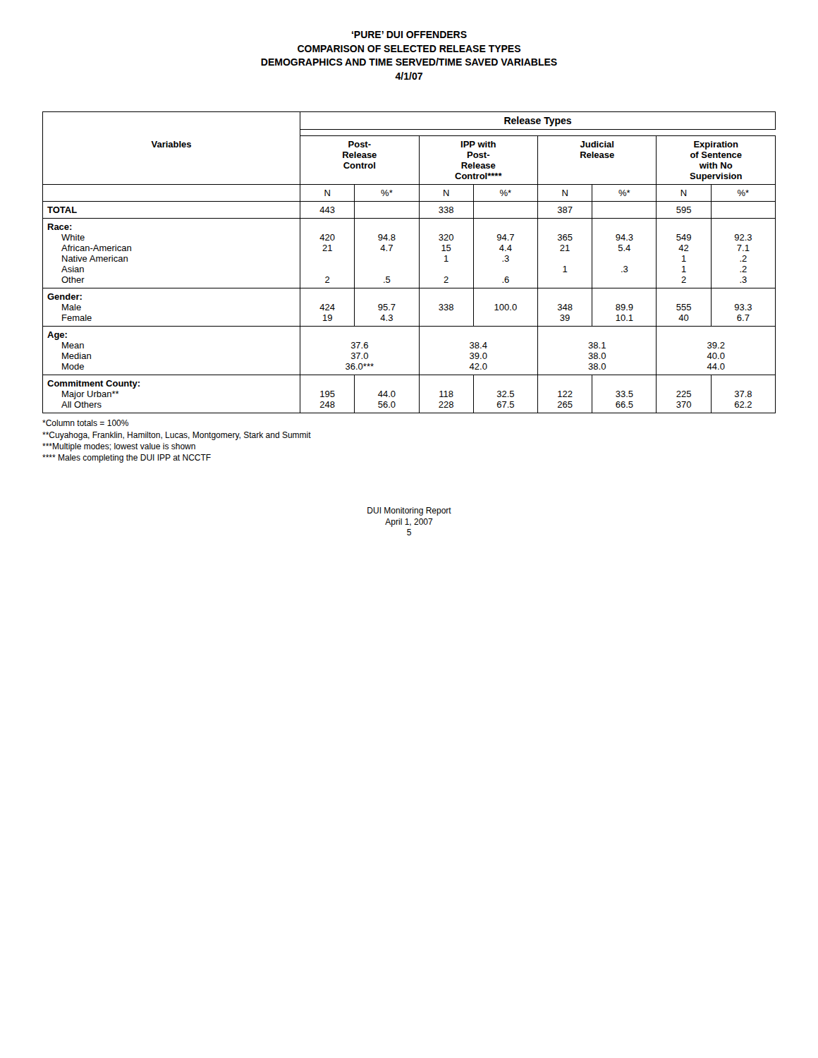‘PURE’ DUI OFFENDERS
COMPARISON OF SELECTED RELEASE TYPES
DEMOGRAPHICS AND TIME SERVED/TIME SAVED VARIABLES
4/1/07
| | Release Types |
| Variables | Post- Release Control | IPP with Post- Release Control**** | Judicial Release | Expiration of Sentence with No Supervision |
| | N | %* | N | %* | N | %* | N | %* |
| TOTAL | 443 | | 338 | | 387 | | 595 | |
| Race: White African-American Native American Asian Other | 420 21 2 | 94.8 4.7 .5 | 320 15 1 2 | 94.7 4.4 .3 .6 | 365 21 1 | 94.3 5.4 .3 | 549 42 1 1 2 | 92.3 7.1 .2 .2 .3 |
| Gender: Male Female | 424 19 | 95.7 4.3 | 338 | 100.0 | 348 39 | 89.9 10.1 | 555 40 | 93.3 6.7 |
| Age: Mean Median Mode | 37.6 37.0 36.0*** | 38.4 39.0 42.0 | 38.1 38.0 38.0 | 39.2 40.0 44.0 |
| Commitment County: Major Urban** All Others | 195 248 | 44.0 56.0 | 118 228 | 32.5 67.5 | 122 265 | 33.5 66.5 | 225 370 | 37.8 62.2 |
*Column totals = 100%
**Cuyahoga, Franklin, Hamilton, Lucas, Montgomery, Stark and Summit
***Multiple modes; lowest value is shown
**** Males completing the DUI IPP at NCCTF
DUI Monitoring Report
April 1, 2007
5